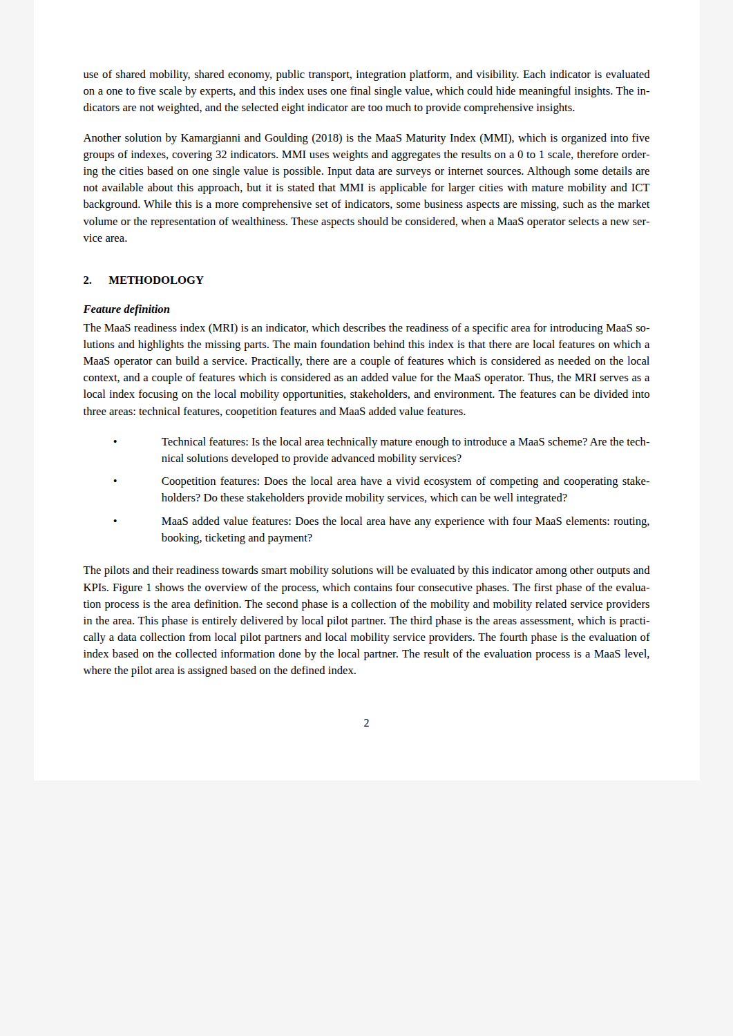use of shared mobility, shared economy, public transport, integration platform, and visibility. Each indicator is evaluated on a one to five scale by experts, and this index uses one final single value, which could hide meaningful insights. The indicators are not weighted, and the selected eight indicator are too much to provide comprehensive insights.
Another solution by Kamargianni and Goulding (2018) is the MaaS Maturity Index (MMI), which is organized into five groups of indexes, covering 32 indicators. MMI uses weights and aggregates the results on a 0 to 1 scale, therefore ordering the cities based on one single value is possible. Input data are surveys or internet sources. Although some details are not available about this approach, but it is stated that MMI is applicable for larger cities with mature mobility and ICT background. While this is a more comprehensive set of indicators, some business aspects are missing, such as the market volume or the representation of wealthiness. These aspects should be considered, when a MaaS operator selects a new service area.
2. Methodology
Feature definition
The MaaS readiness index (MRI) is an indicator, which describes the readiness of a specific area for introducing MaaS solutions and highlights the missing parts. The main foundation behind this index is that there are local features on which a MaaS operator can build a service. Practically, there are a couple of features which is considered as needed on the local context, and a couple of features which is considered as an added value for the MaaS operator. Thus, the MRI serves as a local index focusing on the local mobility opportunities, stakeholders, and environment. The features can be divided into three areas: technical features, coopetition features and MaaS added value features.
Technical features: Is the local area technically mature enough to introduce a MaaS scheme? Are the technical solutions developed to provide advanced mobility services?
Coopetition features: Does the local area have a vivid ecosystem of competing and cooperating stakeholders? Do these stakeholders provide mobility services, which can be well integrated?
MaaS added value features: Does the local area have any experience with four MaaS elements: routing, booking, ticketing and payment?
The pilots and their readiness towards smart mobility solutions will be evaluated by this indicator among other outputs and KPIs. Figure 1 shows the overview of the process, which contains four consecutive phases. The first phase of the evaluation process is the area definition. The second phase is a collection of the mobility and mobility related service providers in the area. This phase is entirely delivered by local pilot partner. The third phase is the areas assessment, which is practically a data collection from local pilot partners and local mobility service providers. The fourth phase is the evaluation of index based on the collected information done by the local partner. The result of the evaluation process is a MaaS level, where the pilot area is assigned based on the defined index.
2